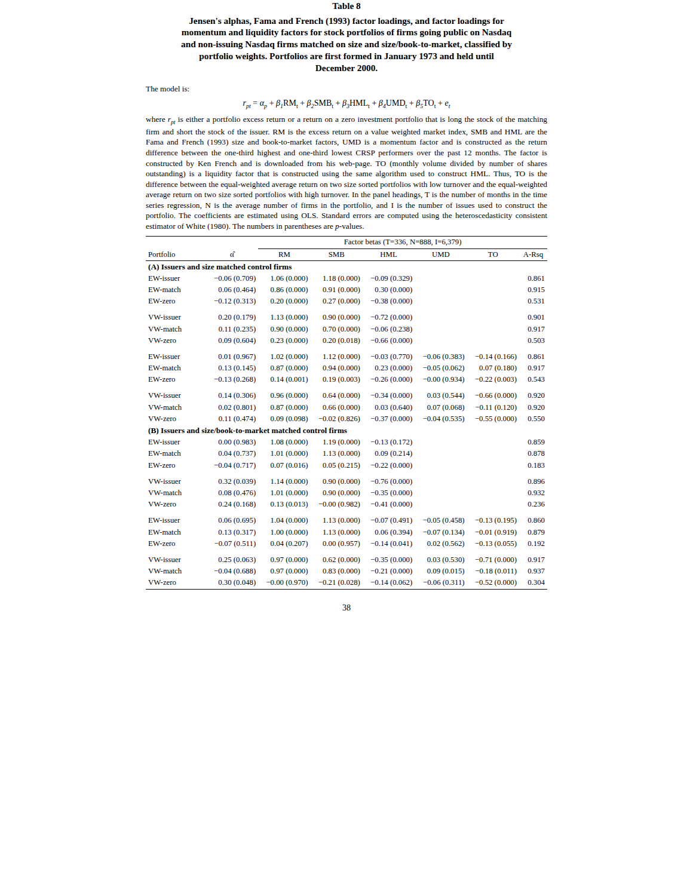Table 8
Jensen's alphas, Fama and French (1993) factor loadings, and factor loadings for
momentum and liquidity factors for stock portfolios of firms going public on Nasdaq
and non-issuing Nasdaq firms matched on size and size/book-to-market, classified by
portfolio weights. Portfolios are first formed in January 1973 and held until
December 2000.
The model is:
rpt = αp + β1 RMt + β2 SMBt + β3 HMLt + β4 UMDt + β5 TOt + et
where rpt is either a portfolio excess return or a return on a zero investment portfolio that is long the stock of the matching firm and short the stock of the issuer. RM is the excess return on a value weighted market index, SMB and HML are the Fama and French (1993) size and book-to-market factors, UMD is a momentum factor and is constructed as the return difference between the one-third highest and one-third lowest CRSP performers over the past 12 months. The factor is constructed by Ken French and is downloaded from his web-page. TO (monthly volume divided by number of shares outstanding) is a liquidity factor that is constructed using the same algorithm used to construct HML. Thus, TO is the difference between the equal-weighted average return on two size sorted portfolios with low turnover and the equal-weighted average return on two size sorted portfolios with high turnover. In the panel headings, T is the number of months in the time series regression, N is the average number of firms in the portfolio, and I is the number of issues used to construct the portfolio. The coefficients are estimated using OLS. Standard errors are computed using the heteroscedasticity consistent estimator of White (1980). The numbers in parentheses are p-values.
| | | Factor betas (T=336, N=888, I=6,379) |
| Portfolio | α̂ | RM | SMB | HML | UMD | TO | A-Rsq |
| (A) Issuers and size matched control firms |
| EW-issuer | −0.06 (0.709) | 1.06 (0.000) | 1.18 (0.000) | −0.09 (0.329) | | | 0.861 |
| EW-match | 0.06 (0.464) | 0.86 (0.000) | 0.91 (0.000) | 0.30 (0.000) | | | 0.915 |
| EW-zero | −0.12 (0.313) | 0.20 (0.000) | 0.27 (0.000) | −0.38 (0.000) | | | 0.531 |
| VW-issuer | 0.20 (0.179) | 1.13 (0.000) | 0.90 (0.000) | −0.72 (0.000) | | | 0.901 |
| VW-match | 0.11 (0.235) | 0.90 (0.000) | 0.70 (0.000) | −0.06 (0.238) | | | 0.917 |
| VW-zero | 0.09 (0.604) | 0.23 (0.000) | 0.20 (0.018) | −0.66 (0.000) | | | 0.503 |
| EW-issuer | 0.01 (0.967) | 1.02 (0.000) | 1.12 (0.000) | −0.03 (0.770) | −0.06 (0.383) | −0.14 (0.166) | 0.861 |
| EW-match | 0.13 (0.145) | 0.87 (0.000) | 0.94 (0.000) | 0.23 (0.000) | −0.05 (0.062) | 0.07 (0.180) | 0.917 |
| EW-zero | −0.13 (0.268) | 0.14 (0.001) | 0.19 (0.003) | −0.26 (0.000) | −0.00 (0.934) | −0.22 (0.003) | 0.543 |
| VW-issuer | 0.14 (0.306) | 0.96 (0.000) | 0.64 (0.000) | −0.34 (0.000) | 0.03 (0.544) | −0.66 (0.000) | 0.920 |
| VW-match | 0.02 (0.801) | 0.87 (0.000) | 0.66 (0.000) | 0.03 (0.640) | 0.07 (0.068) | −0.11 (0.120) | 0.920 |
| VW-zero | 0.11 (0.474) | 0.09 (0.098) | −0.02 (0.826) | −0.37 (0.000) | −0.04 (0.535) | −0.55 (0.000) | 0.550 |
| (B) Issuers and size/book-to-market matched control firms |
| EW-issuer | 0.00 (0.983) | 1.08 (0.000) | 1.19 (0.000) | −0.13 (0.172) | | | 0.859 |
| EW-match | 0.04 (0.737) | 1.01 (0.000) | 1.13 (0.000) | 0.09 (0.214) | | | 0.878 |
| EW-zero | −0.04 (0.717) | 0.07 (0.016) | 0.05 (0.215) | −0.22 (0.000) | | | 0.183 |
| VW-issuer | 0.32 (0.039) | 1.14 (0.000) | 0.90 (0.000) | −0.76 (0.000) | | | 0.896 |
| VW-match | 0.08 (0.476) | 1.01 (0.000) | 0.90 (0.000) | −0.35 (0.000) | | | 0.932 |
| VW-zero | 0.24 (0.168) | 0.13 (0.013) | −0.00 (0.982) | −0.41 (0.000) | | | 0.236 |
| EW-issuer | 0.06 (0.695) | 1.04 (0.000) | 1.13 (0.000) | −0.07 (0.491) | −0.05 (0.458) | −0.13 (0.195) | 0.860 |
| EW-match | 0.13 (0.317) | 1.00 (0.000) | 1.13 (0.000) | 0.06 (0.394) | −0.07 (0.134) | −0.01 (0.919) | 0.879 |
| EW-zero | −0.07 (0.511) | 0.04 (0.207) | 0.00 (0.957) | −0.14 (0.041) | 0.02 (0.562) | −0.13 (0.055) | 0.192 |
| VW-issuer | 0.25 (0.063) | 0.97 (0.000) | 0.62 (0.000) | −0.35 (0.000) | 0.03 (0.530) | −0.71 (0.000) | 0.917 |
| VW-match | −0.04 (0.688) | 0.97 (0.000) | 0.83 (0.000) | −0.21 (0.000) | 0.09 (0.015) | −0.18 (0.011) | 0.937 |
| VW-zero | 0.30 (0.048) | −0.00 (0.970) | −0.21 (0.028) | −0.14 (0.062) | −0.06 (0.311) | −0.52 (0.000) | 0.304 |
38